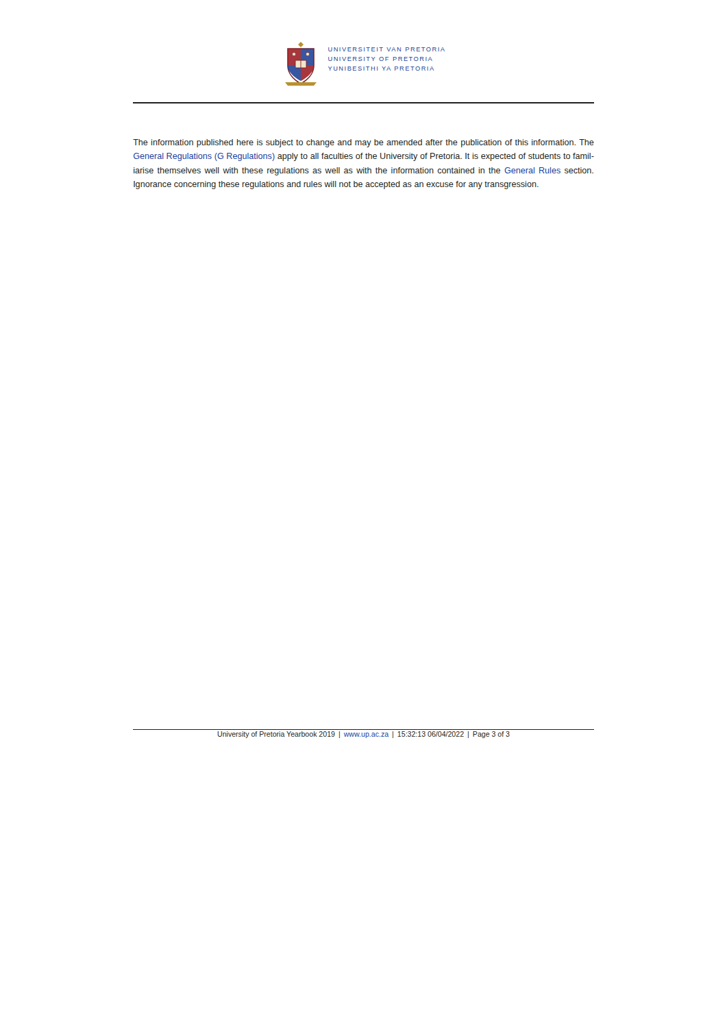Universiteit van Pretoria
University of Pretoria
Yunibesithi ya Pretoria
The information published here is subject to change and may be amended after the publication of this information. The General Regulations (G Regulations) apply to all faculties of the University of Pretoria. It is expected of students to familiarise themselves well with these regulations as well as with the information contained in the General Rules section. Ignorance concerning these regulations and rules will not be accepted as an excuse for any transgression.
University of Pretoria Yearbook 2019|www.up.ac.za|15:32:13 06/04/2022|Page 3 of 3